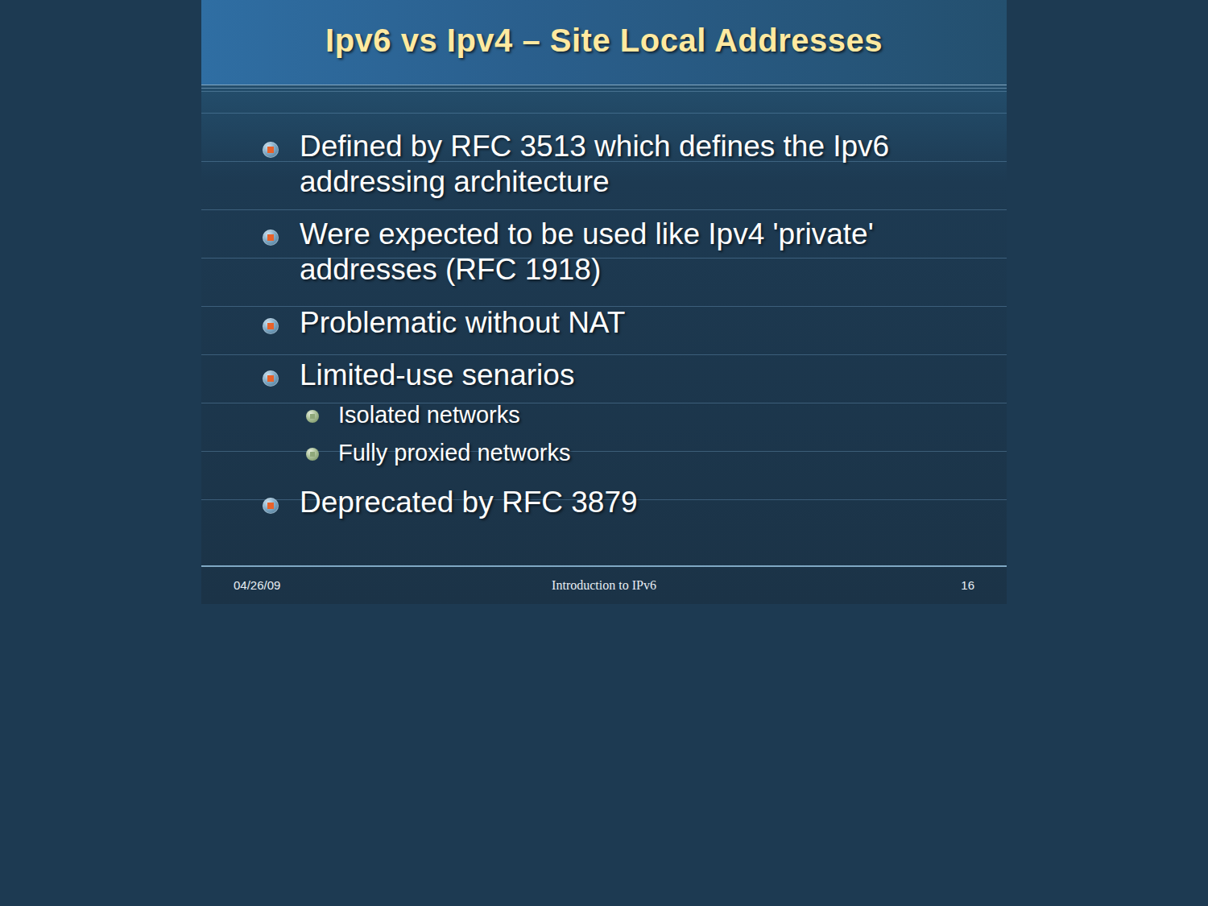Ipv6 vs Ipv4 – Site Local Addresses
Defined by RFC 3513 which defines the Ipv6 addressing architecture
Were expected to be used like Ipv4 'private' addresses (RFC 1918)
Problematic without NAT
Limited-use senarios
Isolated networks
Fully proxied networks
Deprecated by RFC 3879
04/26/09 Introduction to IPv6 16